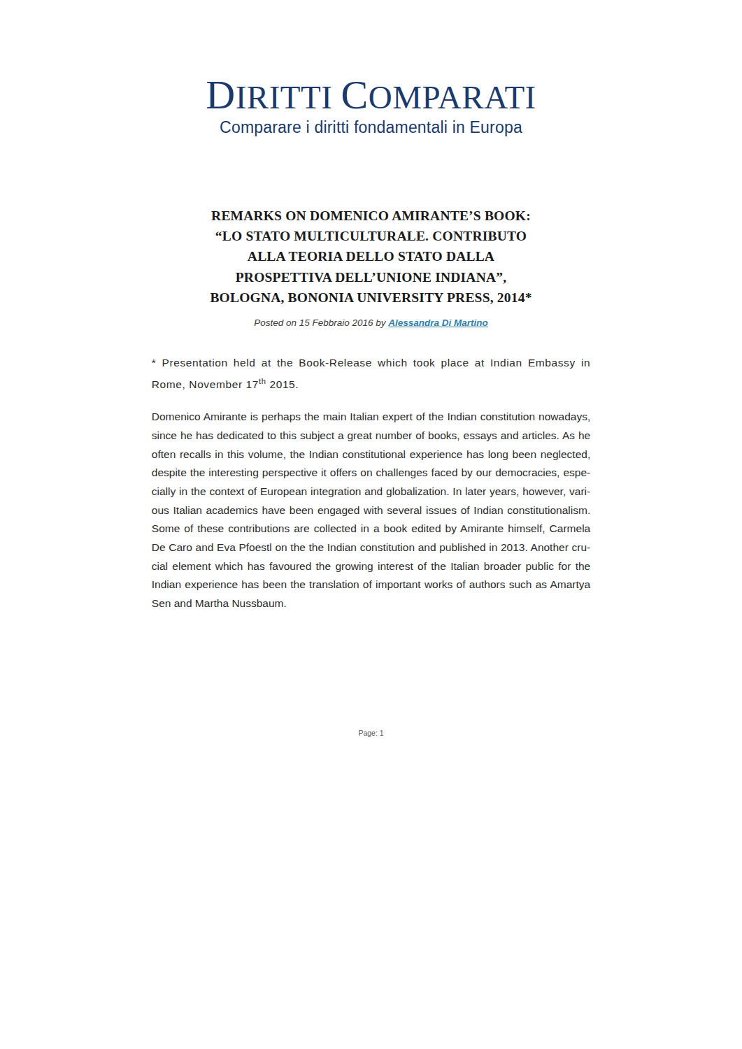DIRITTI COMPARATI
Comparare i diritti fondamentali in Europa
REMARKS ON DOMENICO AMIRANTE’S BOOK:
“LO STATO MULTICULTURALE. CONTRIBUTO
ALLA TEORIA DELLO STATO DALLA
PROSPETTIVA DELL’UNIONE INDIANA”,
BOLOGNA, BONONIA UNIVERSITY PRESS, 2014*
Posted on 15 Febbraio 2016 by Alessandra Di Martino
* Presentation held at the Book-Release which took place at Indian Embassy in Rome, November 17th 2015.
Domenico Amirante is perhaps the main Italian expert of the Indian constitution nowadays, since he has dedicated to this subject a great number of books, essays and articles. As he often recalls in this volume, the Indian constitutional experience has long been neglected, despite the interesting perspective it offers on challenges faced by our democracies, especially in the context of European integration and globalization. In later years, however, various Italian academics have been engaged with several issues of Indian constitutionalism. Some of these contributions are collected in a book edited by Amirante himself, Carmela De Caro and Eva Pfoestl on the the Indian constitution and published in 2013. Another crucial element which has favoured the growing interest of the Italian broader public for the Indian experience has been the translation of important works of authors such as Amartya Sen and Martha Nussbaum.
Page: 1